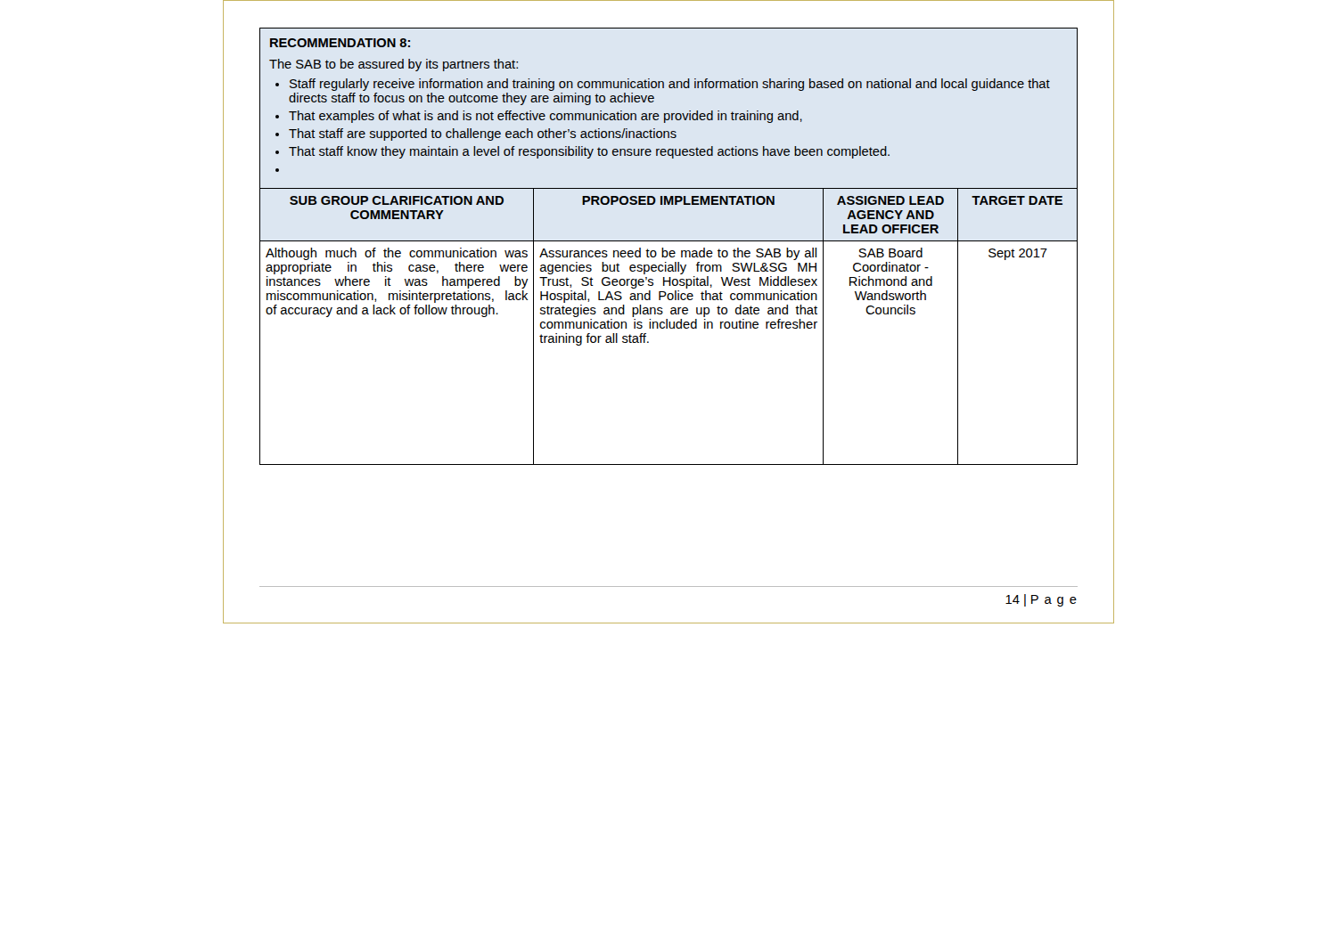RECOMMENDATION 8:
The SAB to be assured by its partners that:
Staff regularly receive information and training on communication and information sharing based on national and local guidance that directs staff to focus on the outcome they are aiming to achieve
That examples of what is and is not effective communication are provided in training and,
That staff are supported to challenge each other’s actions/inactions
That staff know they maintain a level of responsibility to ensure requested actions have been completed.
| SUB GROUP CLARIFICATION AND COMMENTARY | PROPOSED IMPLEMENTATION | ASSIGNED LEAD AGENCY AND LEAD OFFICER | TARGET DATE |
| --- | --- | --- | --- |
| Although much of the communication was appropriate in this case, there were instances where it was hampered by miscommunication, misinterpretations, lack of accuracy and a lack of follow through. | Assurances need to be made to the SAB by all agencies but especially from SWL&SG MH Trust, St George’s Hospital, West Middlesex Hospital, LAS and Police that communication strategies and plans are up to date and that communication is included in routine refresher training for all staff. | SAB Board Coordinator - Richmond and Wandsworth Councils | Sept 2017 |
14 | P a g e